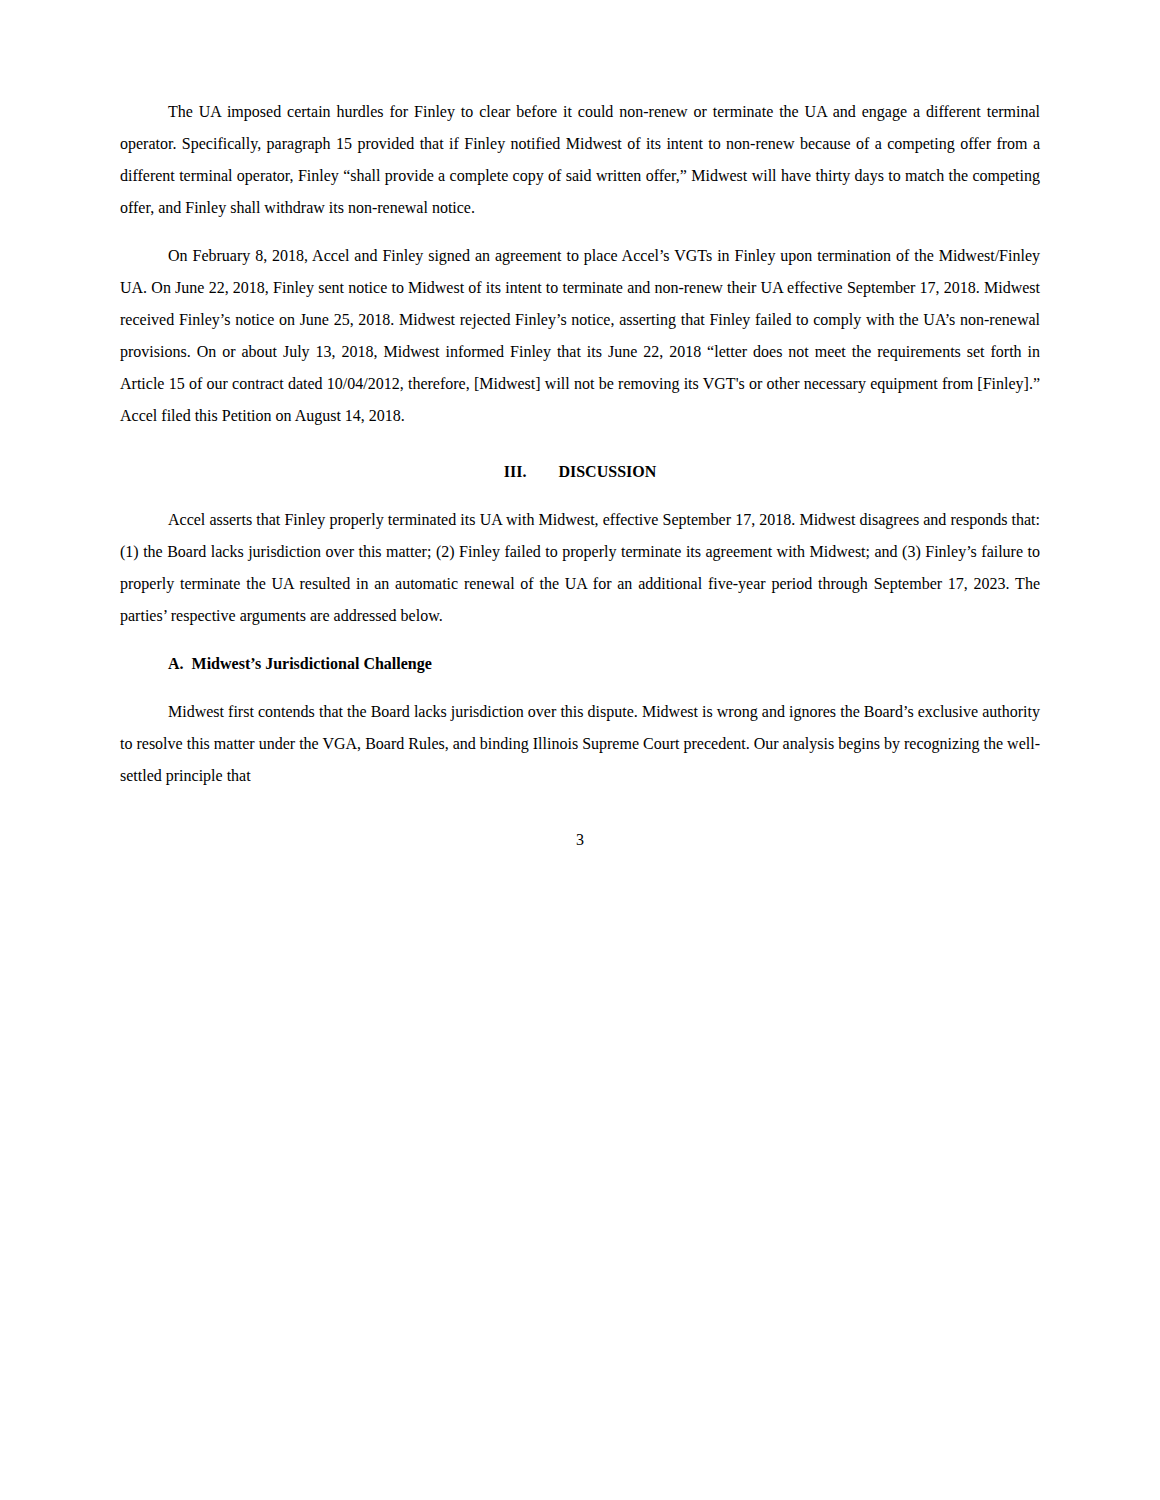The UA imposed certain hurdles for Finley to clear before it could non-renew or terminate the UA and engage a different terminal operator. Specifically, paragraph 15 provided that if Finley notified Midwest of its intent to non-renew because of a competing offer from a different terminal operator, Finley “shall provide a complete copy of said written offer,” Midwest will have thirty days to match the competing offer, and Finley shall withdraw its non-renewal notice.
On February 8, 2018, Accel and Finley signed an agreement to place Accel’s VGTs in Finley upon termination of the Midwest/Finley UA. On June 22, 2018, Finley sent notice to Midwest of its intent to terminate and non-renew their UA effective September 17, 2018. Midwest received Finley’s notice on June 25, 2018. Midwest rejected Finley’s notice, asserting that Finley failed to comply with the UA’s non-renewal provisions. On or about July 13, 2018, Midwest informed Finley that its June 22, 2018 “letter does not meet the requirements set forth in Article 15 of our contract dated 10/04/2012, therefore, [Midwest] will not be removing its VGT's or other necessary equipment from [Finley].” Accel filed this Petition on August 14, 2018.
III. DISCUSSION
Accel asserts that Finley properly terminated its UA with Midwest, effective September 17, 2018. Midwest disagrees and responds that: (1) the Board lacks jurisdiction over this matter; (2) Finley failed to properly terminate its agreement with Midwest; and (3) Finley’s failure to properly terminate the UA resulted in an automatic renewal of the UA for an additional five-year period through September 17, 2023. The parties’ respective arguments are addressed below.
A. Midwest’s Jurisdictional Challenge
Midwest first contends that the Board lacks jurisdiction over this dispute. Midwest is wrong and ignores the Board’s exclusive authority to resolve this matter under the VGA, Board Rules, and binding Illinois Supreme Court precedent. Our analysis begins by recognizing the well-settled principle that
3